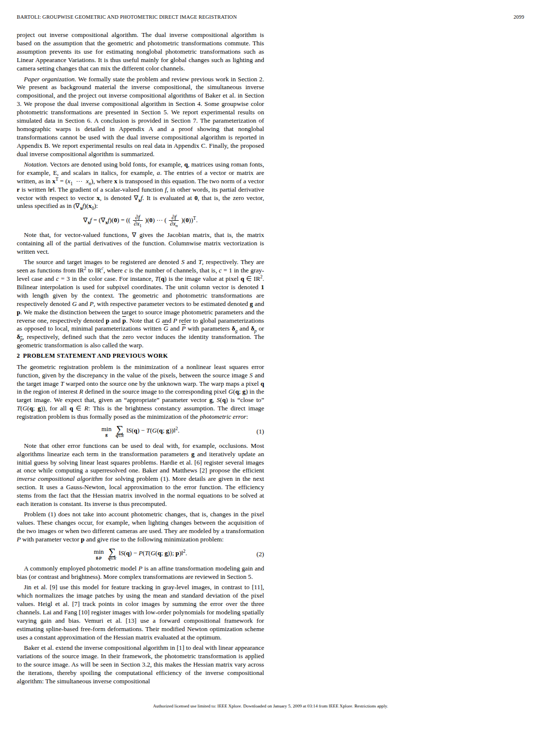Bartoli: Groupwise Geometric and Photometric Direct Image Registration 2099
project out inverse compositional algorithm. The dual inverse compositional algorithm is based on the assumption that the geometric and photometric transformations commute. This assumption prevents its use for estimating nonglobal photometric transformations such as Linear Appearance Variations. It is thus useful mainly for global changes such as lighting and camera setting changes that can mix the different color channels.
Paper organization. We formally state the problem and review previous work in Section 2. We present as background material the inverse compositional, the simultaneous inverse compositional, and the project out inverse compositional algorithms of Baker et al. in Section 3. We propose the dual inverse compositional algorithm in Section 4. Some groupwise color photometric transformations are presented in Section 5. We report experimental results on simulated data in Section 6. A conclusion is provided in Section 7. The parameterization of homographic warps is detailed in Appendix A and a proof showing that nonglobal transformations cannot be used with the dual inverse compositional algorithm is reported in Appendix B. We report experimental results on real data in Appendix C. Finally, the proposed dual inverse compositional algorithm is summarized.
Notation. Vectors are denoted using bold fonts, for example, q, matrices using roman fonts, for example, E, and scalars in italics, for example, a. The entries of a vector or matrix are written, as in xT = (x1 ··· xn), where x is transposed in this equation. The two norm of a vector r is written ‖r‖. The gradient of a scalar-valued function f, in other words, its partial derivative vector with respect to vector x, is denoted ∇xf. It is evaluated at 0, that is, the zero vector, unless specified as in (∇xf)(x0):
∇xf = (∇xf)(0) = (( ∂f∂x1 )(0) ··· ( ∂f∂xn )(0))T.
Note that, for vector-valued functions, ∇ gives the Jacobian matrix, that is, the matrix containing all of the partial derivatives of the function. Columnwise matrix vectorization is written vect.
The source and target images to be registered are denoted S and T, respectively. They are seen as functions from IR2 to IRc, where c is the number of channels, that is, c = 1 in the gray-level case and c = 3 in the color case. For instance, T(q) is the image value at pixel q ∈ IR2. Bilinear interpolation is used for subpixel coordinates. The unit column vector is denoted 1 with length given by the context. The geometric and photometric transformations are respectively denoted G and P, with respective parameter vectors to be estimated denoted g and p. We make the distinction between the target to source image photometric parameters and the reverse one, respectively denoted p and p. Note that G and P refer to global parameterizations as opposed to local, minimal parameterizations written G and P with parameters δg and δp or δp, respectively, defined such that the zero vector induces the identity transformation. The geometric transformation is also called the warp.
2 Problem Statement and Previous Work
The geometric registration problem is the minimization of a nonlinear least squares error function, given by the discrepancy in the value of the pixels, between the source image S and the target image T warped onto the source one by the unknown warp. The warp maps a pixel q in the region of interest R defined in the source image to the corresponding pixel G(q; g) in the target image. We expect that, given an “appropriate” parameter vector g, S(q) is “close to” T(G(q; g)), for all q ∈ R: This is the brightness constancy assumption. The direct image registration problem is thus formally posed as the minimization of the photometric error:
min g ∑q∈R ‖S(q) − T(G(q; g))‖2. (1)
Note that other error functions can be used to deal with, for example, occlusions. Most algorithms linearize each term in the transformation parameters g and iteratively update an initial guess by solving linear least squares problems. Hardie et al. [6] register several images at once while computing a superresolved one. Baker and Matthews [2] propose the efficient inverse compositional algorithm for solving problem (1). More details are given in the next section. It uses a Gauss-Newton, local approximation to the error function. The efficiency stems from the fact that the Hessian matrix involved in the normal equations to be solved at each iteration is constant. Its inverse is thus precomputed.
Problem (1) does not take into account photometric changes, that is, changes in the pixel values. These changes occur, for example, when lighting changes between the acquisition of the two images or when two different cameras are used. They are modeled by a transformation P with parameter vector p and give rise to the following minimization problem:
min g,p ∑q∈R ‖S(q) − P(T(G(q; g)); p)‖2. (2)
A commonly employed photometric model P is an affine transformation modeling gain and bias (or contrast and brightness). More complex transformations are reviewed in Section 5.
Jin et al. [9] use this model for feature tracking in gray-level images, in contrast to [11], which normalizes the image patches by using the mean and standard deviation of the pixel values. Heigl et al. [7] track points in color images by summing the error over the three channels. Lai and Fang [10] register images with low-order polynomials for modeling spatially varying gain and bias. Vemuri et al. [13] use a forward compositional framework for estimating spline-based free-form deformations. Their modified Newton optimization scheme uses a constant approximation of the Hessian matrix evaluated at the optimum.
Baker et al. extend the inverse compositional algorithm in [1] to deal with linear appearance variations of the source image. In their framework, the photometric transformation is applied to the source image. As will be seen in Section 3.2, this makes the Hessian matrix vary across the iterations, thereby spoiling the computational efficiency of the inverse compositional algorithm: The simultaneous inverse compositional
Authorized licensed use limited to: IEEE Xplore. Downloaded on January 5, 2009 at 03:14 from IEEE Xplore. Restrictions apply.